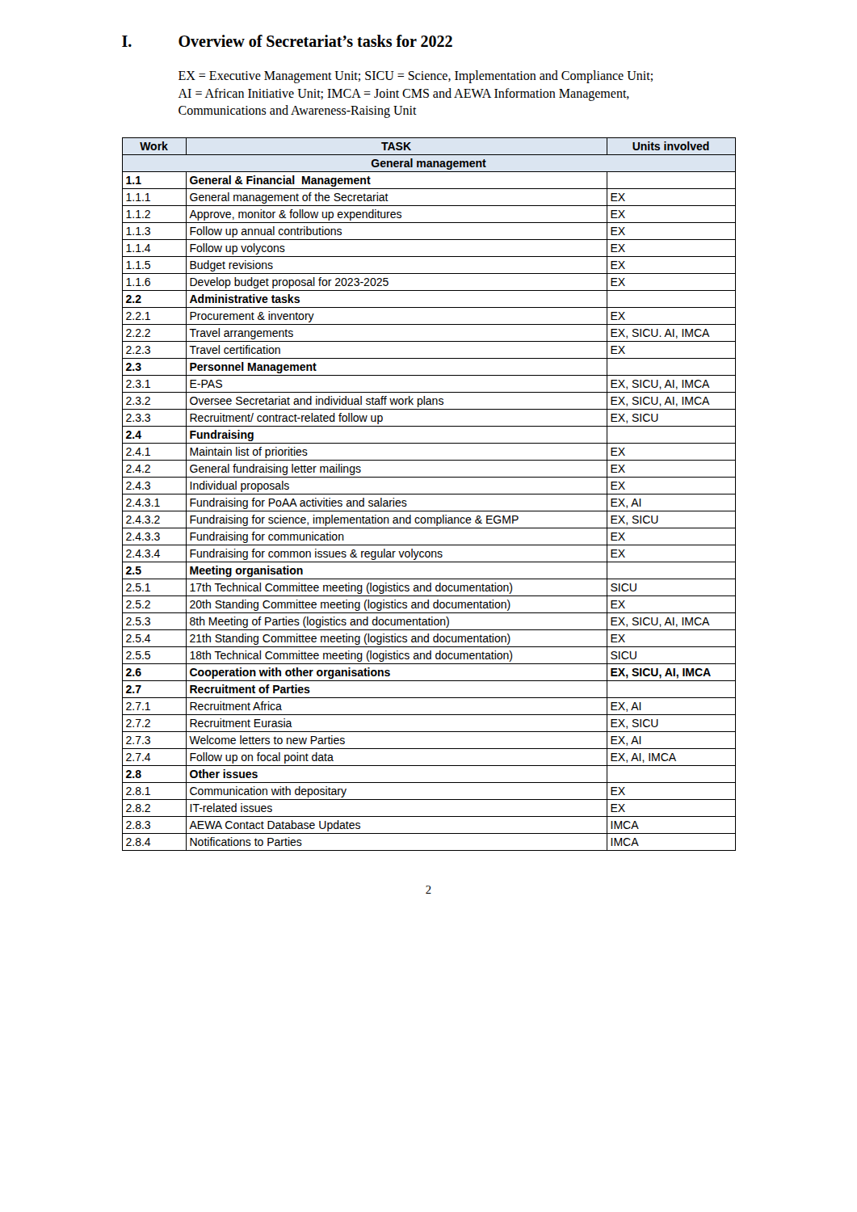I. Overview of Secretariat’s tasks for 2022
EX = Executive Management Unit; SICU = Science, Implementation and Compliance Unit;
AI = African Initiative Unit; IMCA = Joint CMS and AEWA Information Management,
Communications and Awareness-Raising Unit
| Work | TASK | Units involved |
| --- | --- | --- |
| General management |
| 1.1 | General & Financial Management | |
| 1.1.1 | General management of the Secretariat | EX |
| 1.1.2 | Approve, monitor & follow up expenditures | EX |
| 1.1.3 | Follow up annual contributions | EX |
| 1.1.4 | Follow up volycons | EX |
| 1.1.5 | Budget revisions | EX |
| 1.1.6 | Develop budget proposal for 2023-2025 | EX |
| 2.2 | Administrative tasks | |
| 2.2.1 | Procurement & inventory | EX |
| 2.2.2 | Travel arrangements | EX, SICU. AI, IMCA |
| 2.2.3 | Travel certification | EX |
| 2.3 | Personnel Management | |
| 2.3.1 | E-PAS | EX, SICU, AI, IMCA |
| 2.3.2 | Oversee Secretariat and individual staff work plans | EX, SICU, AI, IMCA |
| 2.3.3 | Recruitment/ contract-related follow up | EX, SICU |
| 2.4 | Fundraising | |
| 2.4.1 | Maintain list of priorities | EX |
| 2.4.2 | General fundraising letter mailings | EX |
| 2.4.3 | Individual proposals | EX |
| 2.4.3.1 | Fundraising for PoAA activities and salaries | EX, AI |
| 2.4.3.2 | Fundraising for science, implementation and compliance & EGMP | EX, SICU |
| 2.4.3.3 | Fundraising for communication | EX |
| 2.4.3.4 | Fundraising for common issues & regular volycons | EX |
| 2.5 | Meeting organisation | |
| 2.5.1 | 17th Technical Committee meeting (logistics and documentation) | SICU |
| 2.5.2 | 20th Standing Committee meeting (logistics and documentation) | EX |
| 2.5.3 | 8th Meeting of Parties (logistics and documentation) | EX, SICU, AI, IMCA |
| 2.5.4 | 21th Standing Committee meeting (logistics and documentation) | EX |
| 2.5.5 | 18th Technical Committee meeting (logistics and documentation) | SICU |
| 2.6 | Cooperation with other organisations | EX, SICU, AI, IMCA |
| 2.7 | Recruitment of Parties | |
| 2.7.1 | Recruitment Africa | EX, AI |
| 2.7.2 | Recruitment Eurasia | EX, SICU |
| 2.7.3 | Welcome letters to new Parties | EX, AI |
| 2.7.4 | Follow up on focal point data | EX, AI, IMCA |
| 2.8 | Other issues | |
| 2.8.1 | Communication with depositary | EX |
| 2.8.2 | IT-related issues | EX |
| 2.8.3 | AEWA Contact Database Updates | IMCA |
| 2.8.4 | Notifications to Parties | IMCA |
2